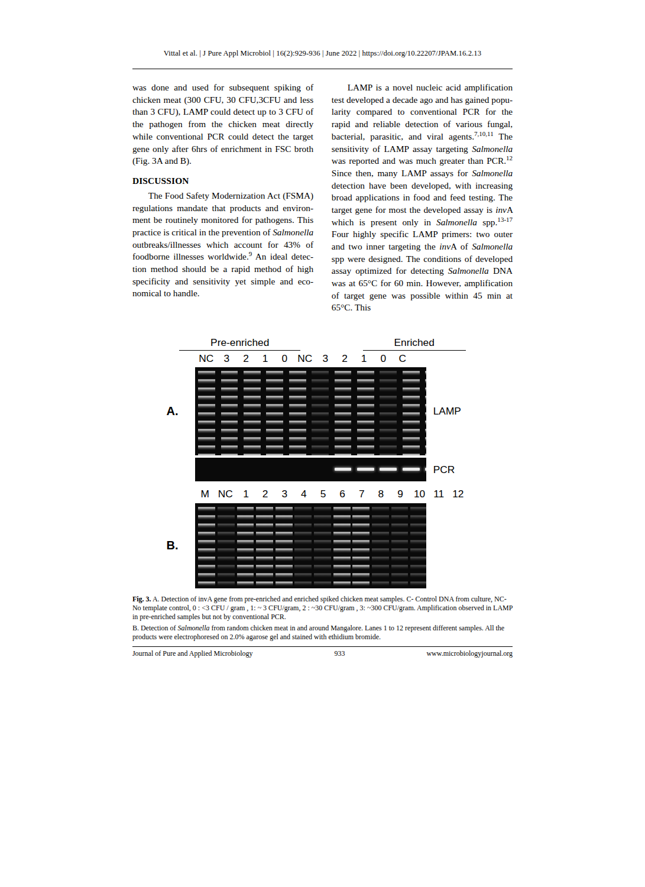Vittal et al. | J Pure Appl Microbiol | 16(2):929-936 | June 2022 | https://doi.org/10.22207/JPAM.16.2.13
was done and used for subsequent spiking of chicken meat (300 CFU, 30 CFU,3CFU and less than 3 CFU), LAMP could detect up to 3 CFU of the pathogen from the chicken meat directly while conventional PCR could detect the target gene only after 6hrs of enrichment in FSC broth (Fig. 3A and B).
Discussion
The Food Safety Modernization Act (FSMA) regulations mandate that products and environment be routinely monitored for pathogens. This practice is critical in the prevention of Salmonella outbreaks/illnesses which account for 43% of foodborne illnesses worldwide.9 An ideal detection method should be a rapid method of high specificity and sensitivity yet simple and economical to handle.
LAMP is a novel nucleic acid amplification test developed a decade ago and has gained popularity compared to conventional PCR for the rapid and reliable detection of various fungal, bacterial, parasitic, and viral agents.7,10,11 The sensitivity of LAMP assay targeting Salmonella was reported and was much greater than PCR.12 Since then, many LAMP assays for Salmonella detection have been developed, with increasing broad applications in food and feed testing. The target gene for most the developed assay is inv A which is present only in Salmonella spp.13-17 Four highly specific LAMP primers: two outer and two inner targeting the inv A of Salmonella spp were designed. The conditions of developed assay optimized for detecting Salmonella DNA was at 65°C for 60 min. However, amplification of target gene was possible within 45 min at 65°C. This
Pre-enriched
Enriched
NC 3210 NC 3210 C
A.
LAMP
PCR
MNC 123456789101112
B.
Fig. 3. A. Detection of invA gene from pre-enriched and enriched spiked chicken meat samples. C- Control DNA from culture, NC-No template control, 0 : <3 CFU / gram , 1: ~ 3 CFU/gram, 2 : ~30 CFU/gram , 3: ~300 CFU/gram. Amplification observed in LAMP in pre-enriched samples but not by conventional PCR.
B. Detection of Salmonella from random chicken meat in and around Mangalore. Lanes 1 to 12 represent different samples. All the products were electrophoresed on 2.0% agarose gel and stained with ethidium bromide.
Journal of Pure and Applied Microbiology
933
www.microbiologyjournal.org